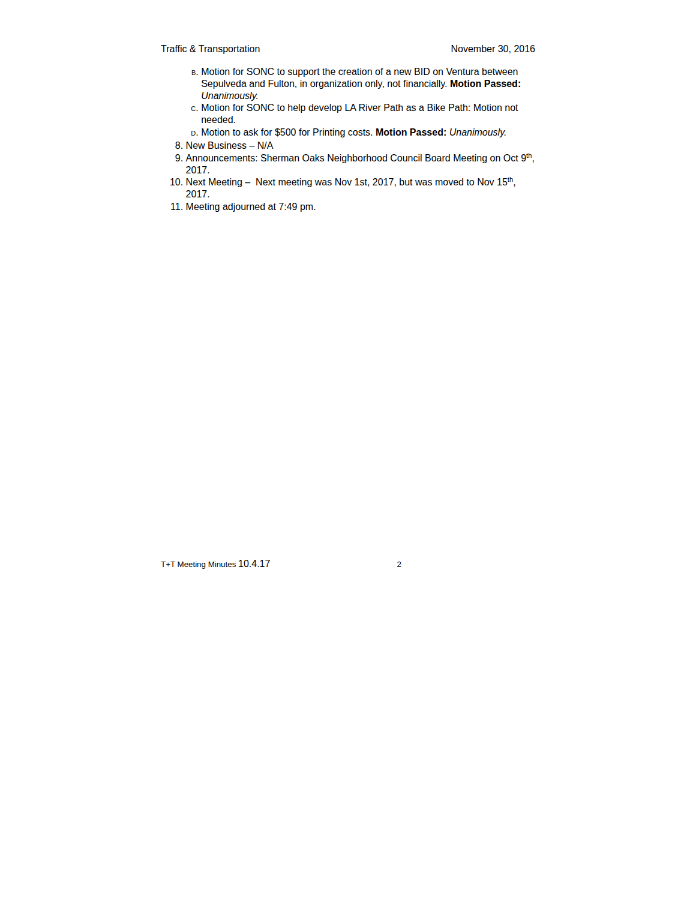Traffic & Transportation
November 30, 2016
Motion for SONC to support the creation of a new BID on Ventura between Sepulveda and Fulton, in organization only, not financially. Motion Passed: Unanimously.
Motion for SONC to help develop LA River Path as a Bike Path: Motion not needed.
Motion to ask for $500 for Printing costs. Motion Passed: Unanimously.
New Business – N/A
Announcements: Sherman Oaks Neighborhood Council Board Meeting on Oct 9th, 2017.
Next Meeting – Next meeting was Nov 1st, 2017, but was moved to Nov 15th, 2017.
Meeting adjourned at 7:49 pm.
T+T Meeting Minutes 10.4.17
2